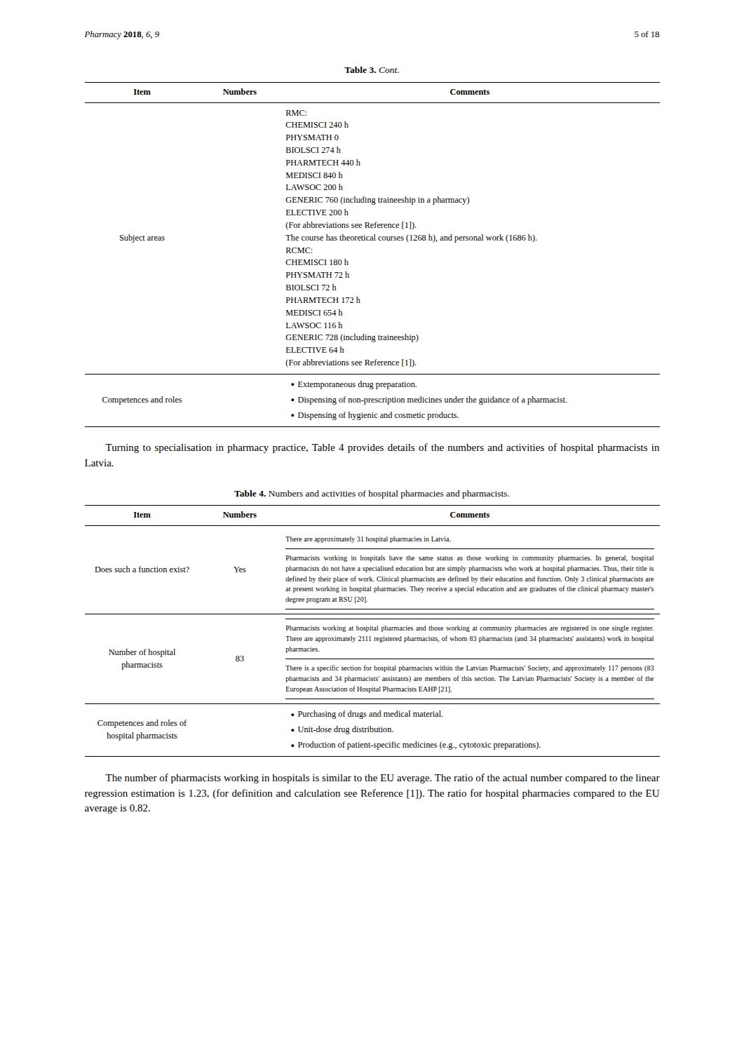Pharmacy 2018, 6, 9
5 of 18
Table 3. Cont.
| Item | Numbers | Comments |
| --- | --- | --- |
| Subject areas | | RMC: CHEMISCI 240 h PHYSMATH 0 BIOLSCI 274 h PHARMTECH 440 h MEDISCI 840 h LAWSOC 200 h GENERIC 760 (including traineeship in a pharmacy) ELECTIVE 200 h (For abbreviations see Reference [ 1 ]). The course has theoretical courses (1268 h), and personal work (1686 h). RCMC: CHEMISCI 180 h PHYSMATH 72 h BIOLSCI 72 h PHARMTECH 172 h MEDISCI 654 h LAWSOC 116 h GENERIC 728 (including traineeship) ELECTIVE 64 h (For abbreviations see Reference [ 1 ]). |
| Competences and roles | | Extemporaneous drug preparation. Dispensing of non-prescription medicines under the guidance of a pharmacist. Dispensing of hygienic and cosmetic products. |
Turning to specialisation in pharmacy practice, Table 4 provides details of the numbers and activities of hospital pharmacists in Latvia.
Table 4. Numbers and activities of hospital pharmacies and pharmacists.
| Item | Numbers | Comments |
| --- | --- | --- |
| Does such a function exist? | Yes | / There are approximately 31 hospital pharmacies in Latvia. / / Pharmacists working in hospitals have the same status as those working in community pharmacies. In general, hospital pharmacists do not have a specialised education but are simply pharmacists who work at hospital pharmacies. Thus, their title is defined by their place of work. Clinical pharmacists are defined by their education and function. Only 3 clinical pharmacists are at present working in hospital pharmacies. They receive a special education and are graduates of the clinical pharmacy master's degree program at RSU [ 20 ]. / |
| Number of hospital pharmacists | 83 | / Pharmacists working at hospital pharmacies and those working at community pharmacies are registered in one single register. There are approximately 2111 registered pharmacists, of whom 83 pharmacists (and 34 pharmacists' assistants) work in hospital pharmacies. / / There is a specific section for hospital pharmacists within the Latvian Pharmacists' Society, and approximately 117 persons (83 pharmacists and 34 pharmacists' assistants) are members of this section. The Latvian Pharmacists' Society is a member of the European Association of Hospital Pharmacists EAHP [ 21 ]. / |
| Competences and roles of hospital pharmacists | | Purchasing of drugs and medical material. Unit-dose drug distribution. Production of patient-specific medicines (e.g., cytotoxic preparations). |
The number of pharmacists working in hospitals is similar to the EU average. The ratio of the actual number compared to the linear regression estimation is 1.23, (for definition and calculation see Reference [1]). The ratio for hospital pharmacies compared to the EU average is 0.82.